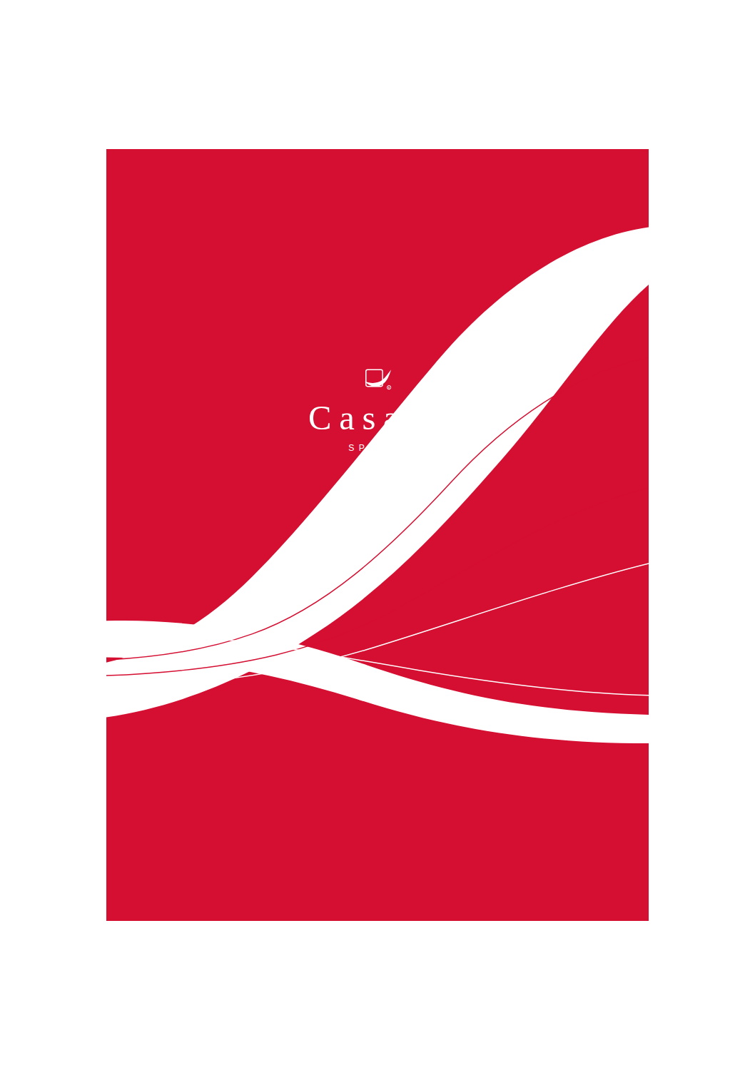R
Casada
Sports
Casada Sports